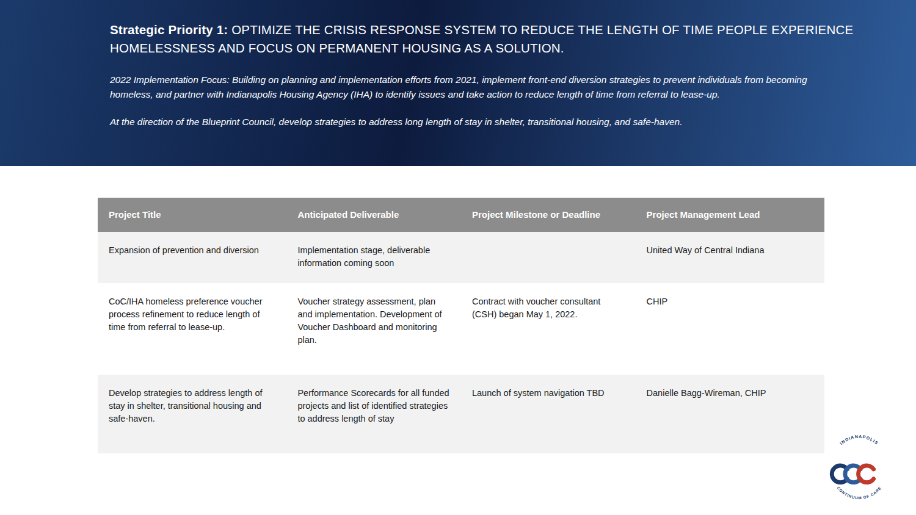Strategic Priority 1: OPTIMIZE THE CRISIS RESPONSE SYSTEM TO REDUCE THE LENGTH OF TIME PEOPLE EXPERIENCE HOMELESSNESS AND FOCUS ON PERMANENT HOUSING AS A SOLUTION.
2022 Implementation Focus: Building on planning and implementation efforts from 2021, implement front-end diversion strategies to prevent individuals from becoming homeless, and partner with Indianapolis Housing Agency (IHA) to identify issues and take action to reduce length of time from referral to lease-up.
At the direction of the Blueprint Council, develop strategies to address long length of stay in shelter, transitional housing, and safe-haven.
| Project Title | Anticipated Deliverable | Project Milestone or Deadline | Project Management Lead |
| --- | --- | --- | --- |
| Expansion of prevention and diversion | Implementation stage, deliverable information coming soon | | United Way of Central Indiana |
| CoC/IHA homeless preference voucher process refinement to reduce length of time from referral to lease-up. | Voucher strategy assessment, plan and implementation. Development of Voucher Dashboard and monitoring plan. | Contract with voucher consultant (CSH) began May 1, 2022. | CHIP |
| Develop strategies to address length of stay in shelter, transitional housing and safe-haven. | Performance Scorecards for all funded projects and list of identified strategies to address length of stay | Launch of system navigation TBD | Danielle Bagg-Wireman, CHIP |
INDIANAPOLIS CONTINUUM OF CARE